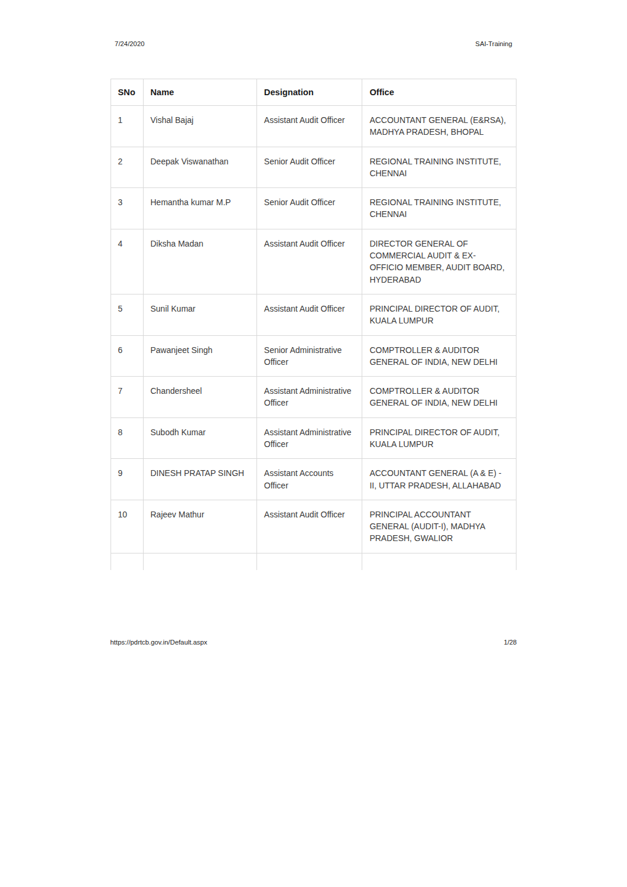7/24/2020 SAI-Training
| SNo | Name | Designation | Office |
| --- | --- | --- | --- |
| 1 | Vishal Bajaj | Assistant Audit Officer | ACCOUNTANT GENERAL (E&RSA), MADHYA PRADESH, BHOPAL |
| 2 | Deepak Viswanathan | Senior Audit Officer | REGIONAL TRAINING INSTITUTE, CHENNAI |
| 3 | Hemantha kumar M.P | Senior Audit Officer | REGIONAL TRAINING INSTITUTE, CHENNAI |
| 4 | Diksha Madan | Assistant Audit Officer | DIRECTOR GENERAL OF COMMERCIAL AUDIT & EX-OFFICIO MEMBER, AUDIT BOARD, HYDERABAD |
| 5 | Sunil Kumar | Assistant Audit Officer | PRINCIPAL DIRECTOR OF AUDIT, KUALA LUMPUR |
| 6 | Pawanjeet Singh | Senior Administrative Officer | COMPTROLLER & AUDITOR GENERAL OF INDIA, NEW DELHI |
| 7 | Chandersheel | Assistant Administrative Officer | COMPTROLLER & AUDITOR GENERAL OF INDIA, NEW DELHI |
| 8 | Subodh Kumar | Assistant Administrative Officer | PRINCIPAL DIRECTOR OF AUDIT, KUALA LUMPUR |
| 9 | DINESH PRATAP SINGH | Assistant Accounts Officer | ACCOUNTANT GENERAL (A & E) - II, UTTAR PRADESH, ALLAHABAD |
| 10 | Rajeev Mathur | Assistant Audit Officer | PRINCIPAL ACCOUNTANT GENERAL (AUDIT-I), MADHYA PRADESH, GWALIOR |
https://pdrtcb.gov.in/Default.aspx 1/28